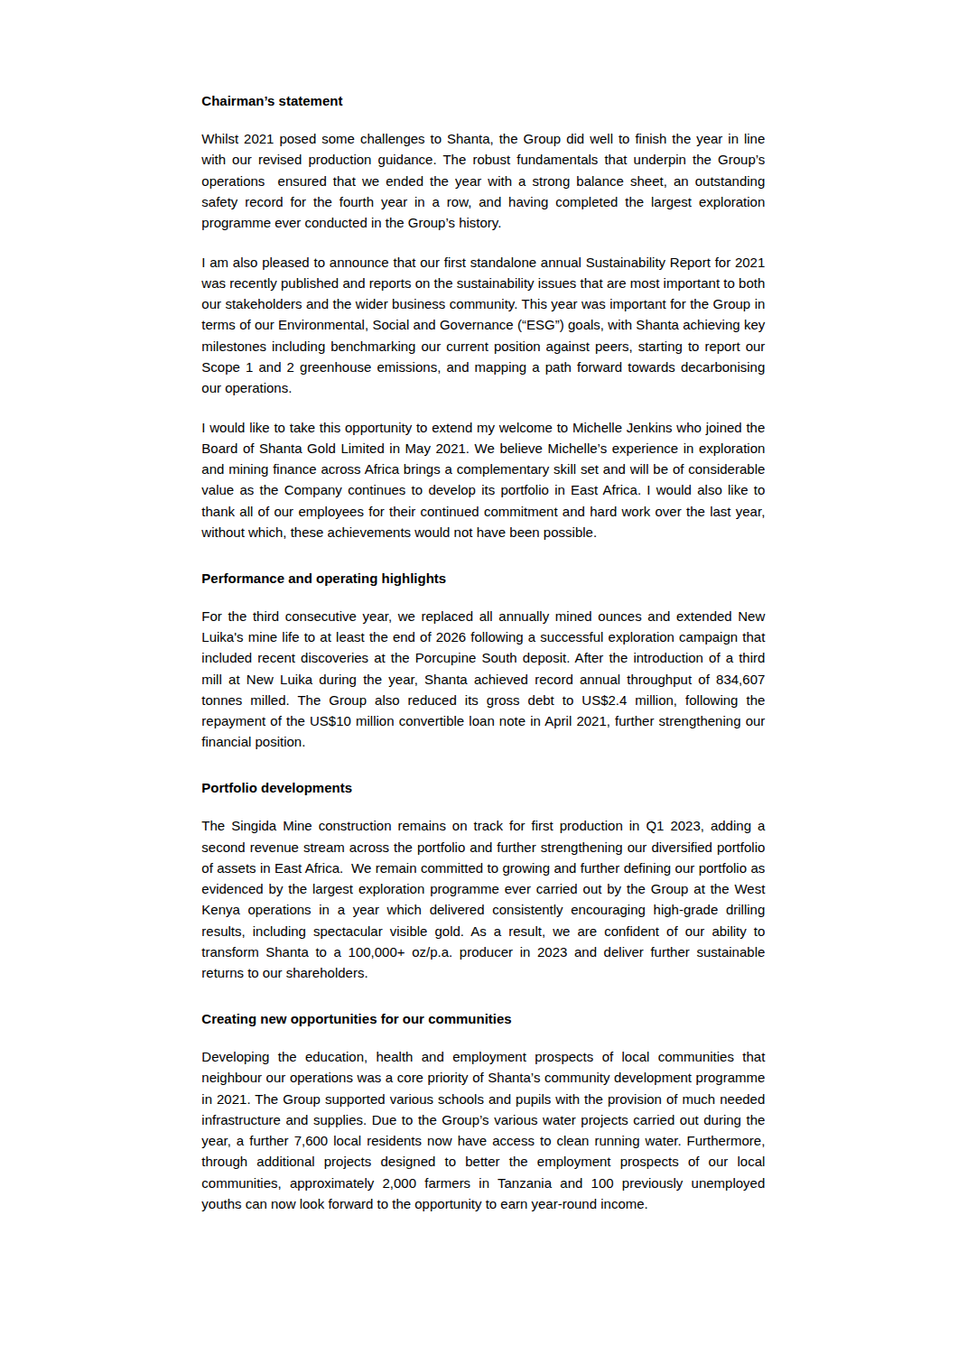Chairman’s statement
Whilst 2021 posed some challenges to Shanta, the Group did well to finish the year in line with our revised production guidance. The robust fundamentals that underpin the Group’s operations ensured that we ended the year with a strong balance sheet, an outstanding safety record for the fourth year in a row, and having completed the largest exploration programme ever conducted in the Group’s history.
I am also pleased to announce that our first standalone annual Sustainability Report for 2021 was recently published and reports on the sustainability issues that are most important to both our stakeholders and the wider business community. This year was important for the Group in terms of our Environmental, Social and Governance (“ESG”) goals, with Shanta achieving key milestones including benchmarking our current position against peers, starting to report our Scope 1 and 2 greenhouse emissions, and mapping a path forward towards decarbonising our operations.
I would like to take this opportunity to extend my welcome to Michelle Jenkins who joined the Board of Shanta Gold Limited in May 2021. We believe Michelle’s experience in exploration and mining finance across Africa brings a complementary skill set and will be of considerable value as the Company continues to develop its portfolio in East Africa. I would also like to thank all of our employees for their continued commitment and hard work over the last year, without which, these achievements would not have been possible.
Performance and operating highlights
For the third consecutive year, we replaced all annually mined ounces and extended New Luika's mine life to at least the end of 2026 following a successful exploration campaign that included recent discoveries at the Porcupine South deposit. After the introduction of a third mill at New Luika during the year, Shanta achieved record annual throughput of 834,607 tonnes milled. The Group also reduced its gross debt to US$2.4 million, following the repayment of the US$10 million convertible loan note in April 2021, further strengthening our financial position.
Portfolio developments
The Singida Mine construction remains on track for first production in Q1 2023, adding a second revenue stream across the portfolio and further strengthening our diversified portfolio of assets in East Africa. We remain committed to growing and further defining our portfolio as evidenced by the largest exploration programme ever carried out by the Group at the West Kenya operations in a year which delivered consistently encouraging high-grade drilling results, including spectacular visible gold. As a result, we are confident of our ability to transform Shanta to a 100,000+ oz/p.a. producer in 2023 and deliver further sustainable returns to our shareholders.
Creating new opportunities for our communities
Developing the education, health and employment prospects of local communities that neighbour our operations was a core priority of Shanta’s community development programme in 2021. The Group supported various schools and pupils with the provision of much needed infrastructure and supplies. Due to the Group’s various water projects carried out during the year, a further 7,600 local residents now have access to clean running water. Furthermore, through additional projects designed to better the employment prospects of our local communities, approximately 2,000 farmers in Tanzania and 100 previously unemployed youths can now look forward to the opportunity to earn year-round income.